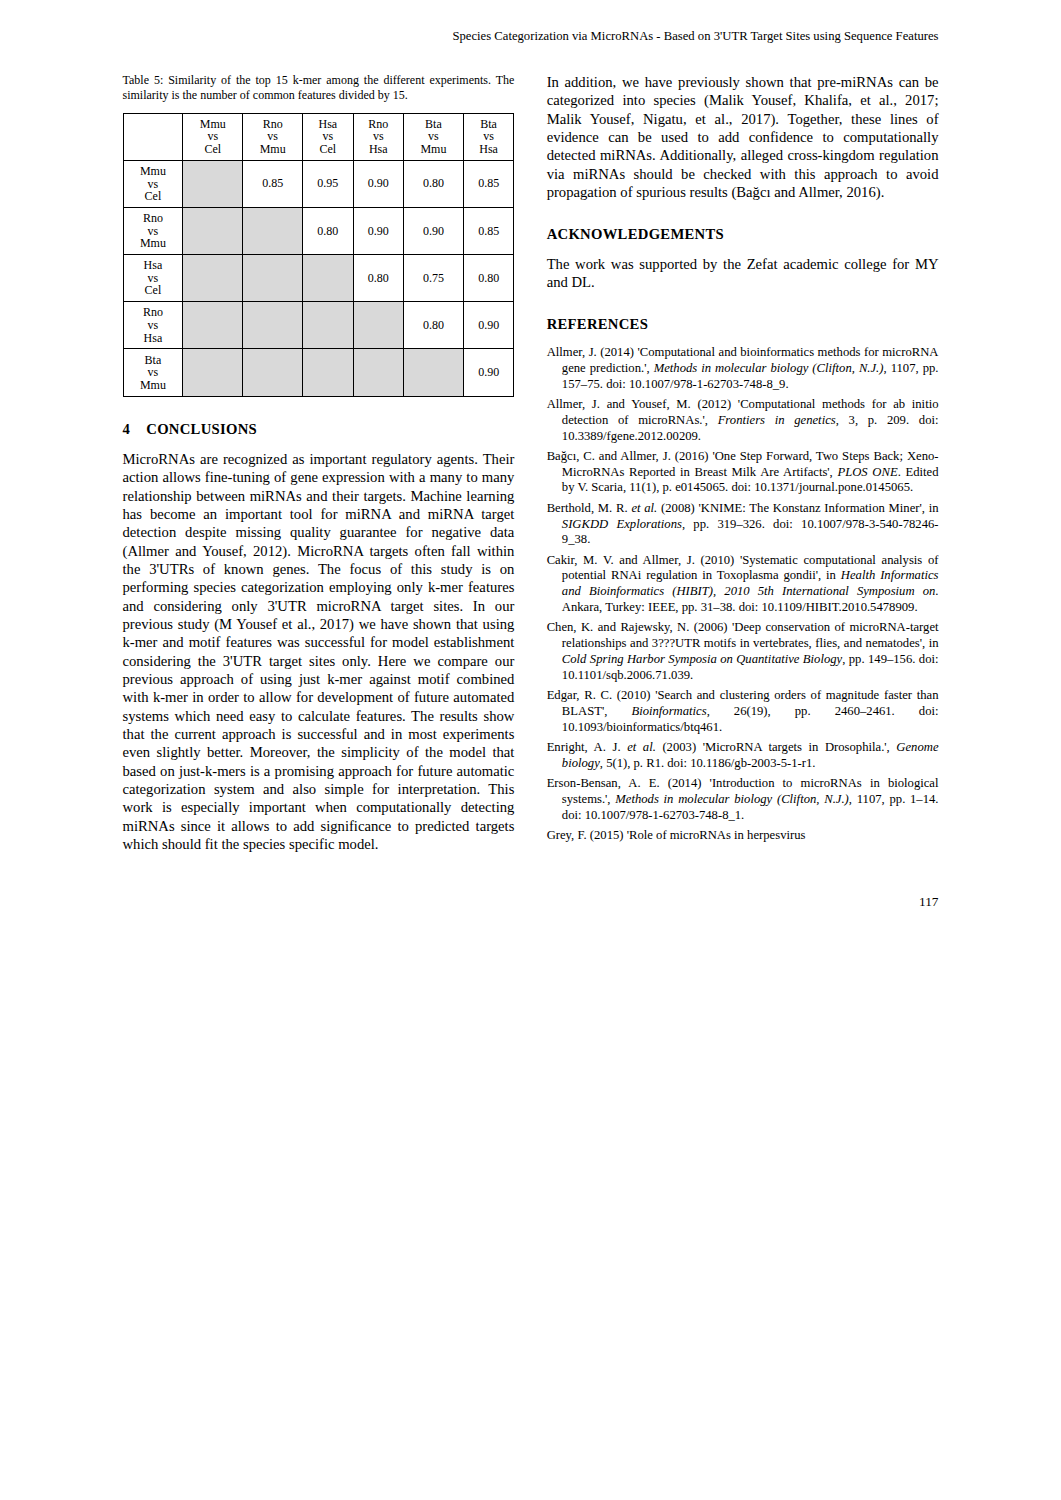Species Categorization via MicroRNAs - Based on 3'UTR Target Sites using Sequence Features
Table 5: Similarity of the top 15 k-mer among the different experiments. The similarity is the number of common features divided by 15.
| | Mmu vs Cel | Rno vs Mmu | Hsa vs Cel | Rno vs Hsa | Bta vs Mmu | Bta vs Hsa |
| --- | --- | --- | --- | --- | --- | --- |
| Mmu vs Cel | | 0.85 | 0.95 | 0.90 | 0.80 | 0.85 |
| Rno vs Mmu | | | 0.80 | 0.90 | 0.90 | 0.85 |
| Hsa vs Cel | | | | 0.80 | 0.75 | 0.80 |
| Rno vs Hsa | | | | | 0.80 | 0.90 |
| Bta vs Mmu | | | | | | 0.90 |
4 CONCLUSIONS
MicroRNAs are recognized as important regulatory agents. Their action allows fine-tuning of gene expression with a many to many relationship between miRNAs and their targets. Machine learning has become an important tool for miRNA and miRNA target detection despite missing quality guarantee for negative data (Allmer and Yousef, 2012). MicroRNA targets often fall within the 3'UTRs of known genes. The focus of this study is on performing species categorization employing only k-mer features and considering only 3'UTR microRNA target sites. In our previous study (M Yousef et al., 2017) we have shown that using k-mer and motif features was successful for model establishment considering the 3'UTR target sites only. Here we compare our previous approach of using just k-mer against motif combined with k-mer in order to allow for development of future automated systems which need easy to calculate features. The results show that the current approach is successful and in most experiments even slightly better. Moreover, the simplicity of the model that based on just-k-mers is a promising approach for future automatic categorization system and also simple for interpretation. This work is especially important when computationally detecting miRNAs since it allows to add significance to predicted targets which should fit the species specific model.
In addition, we have previously shown that pre-miRNAs can be categorized into species (Malik Yousef, Khalifa, et al., 2017; Malik Yousef, Nigatu, et al., 2017). Together, these lines of evidence can be used to add confidence to computationally detected miRNAs. Additionally, alleged cross-kingdom regulation via miRNAs should be checked with this approach to avoid propagation of spurious results (Bağcı and Allmer, 2016).
ACKNOWLEDGEMENTS
The work was supported by the Zefat academic college for MY and DL.
REFERENCES
Allmer, J. (2014) 'Computational and bioinformatics methods for microRNA gene prediction.', Methods in molecular biology (Clifton, N.J.), 1107, pp. 157–75. doi: 10.1007/978-1-62703-748-8_9.
Allmer, J. and Yousef, M. (2012) 'Computational methods for ab initio detection of microRNAs.', Frontiers in genetics, 3, p. 209. doi: 10.3389/fgene.2012.00209.
Bağcı, C. and Allmer, J. (2016) 'One Step Forward, Two Steps Back; Xeno-MicroRNAs Reported in Breast Milk Are Artifacts', PLOS ONE. Edited by V. Scaria, 11(1), p. e0145065. doi: 10.1371/journal.pone.0145065.
Berthold, M. R. et al. (2008) 'KNIME: The Konstanz Information Miner', in SIGKDD Explorations, pp. 319–326. doi: 10.1007/978-3-540-78246-9_38.
Cakir, M. V. and Allmer, J. (2010) 'Systematic computational analysis of potential RNAi regulation in Toxoplasma gondii', in Health Informatics and Bioinformatics (HIBIT), 2010 5th International Symposium on. Ankara, Turkey: IEEE, pp. 31–38. doi: 10.1109/HIBIT.2010.5478909.
Chen, K. and Rajewsky, N. (2006) 'Deep conservation of microRNA-target relationships and 3???UTR motifs in vertebrates, flies, and nematodes', in Cold Spring Harbor Symposia on Quantitative Biology, pp. 149–156. doi: 10.1101/sqb.2006.71.039.
Edgar, R. C. (2010) 'Search and clustering orders of magnitude faster than BLAST', Bioinformatics, 26(19), pp. 2460–2461. doi: 10.1093/bioinformatics/btq461.
Enright, A. J. et al. (2003) 'MicroRNA targets in Drosophila.', Genome biology, 5(1), p. R1. doi: 10.1186/gb-2003-5-1-r1.
Erson-Bensan, A. E. (2014) 'Introduction to microRNAs in biological systems.', Methods in molecular biology (Clifton, N.J.), 1107, pp. 1–14. doi: 10.1007/978-1-62703-748-8_1.
Grey, F. (2015) 'Role of microRNAs in herpesvirus
117